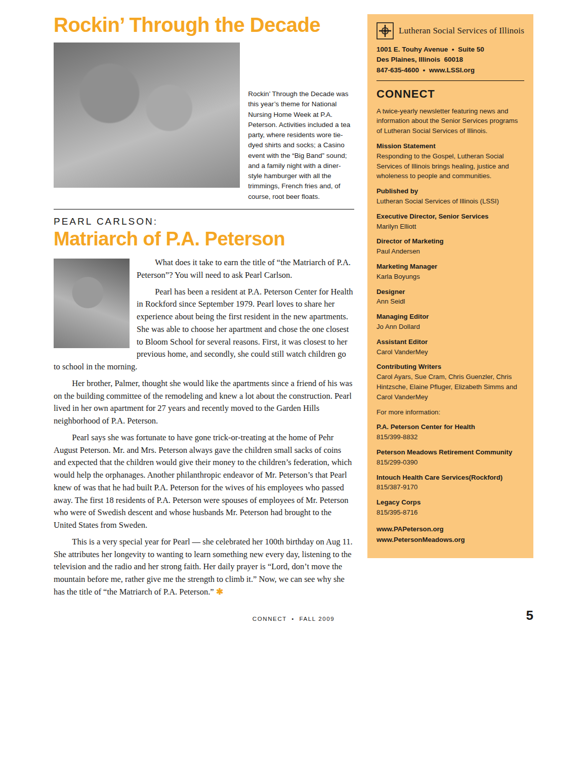Rockin’ Through the Decade
Rockin’ Through the Decade was this year’s theme for National Nursing Home Week at P.A. Peterson. Activities included a tea party, where residents wore tie-dyed shirts and socks; a Casino event with the “Big Band” sound; and a family night with a diner-style hamburger with all the trimmings, French fries and, of course, root beer floats.
PEARL CARLSON:
Matriarch of P.A. Peterson
What does it take to earn the title of “the Matriarch of P.A. Peterson”? You will need to ask Pearl Carlson.
Pearl has been a resident at P.A. Peterson Center for Health in Rockford since September 1979. Pearl loves to share her experience about being the first resident in the new apartments. She was able to choose her apartment and chose the one closest to Bloom School for several reasons. First, it was closest to her previous home, and secondly, she could still watch children go to school in the morning.
Her brother, Palmer, thought she would like the apartments since a friend of his was on the building committee of the remodeling and knew a lot about the construction. Pearl lived in her own apartment for 27 years and recently moved to the Garden Hills neighborhood of P.A. Peterson.
Pearl says she was fortunate to have gone trick-or-treating at the home of Pehr August Peterson. Mr. and Mrs. Peterson always gave the children small sacks of coins and expected that the children would give their money to the children’s federation, which would help the orphanages. Another philanthropic endeavor of Mr. Peterson’s that Pearl knew of was that he had built P.A. Peterson for the wives of his employees who passed away. The first 18 residents of P.A. Peterson were spouses of employees of Mr. Peterson who were of Swedish descent and whose husbands Mr. Peterson had brought to the United States from Sweden.
This is a very special year for Pearl — she celebrated her 100th birthday on Aug 11. She attributes her longevity to wanting to learn something new every day, listening to the television and the radio and her strong faith. Her daily prayer is “Lord, don’t move the mountain before me, rather give me the strength to climb it.” Now, we can see why she has the title of “the Matriarch of P.A. Peterson.” ✱
Lutheran Social Services of Illinois
1001 E. Touhy Avenue • Suite 50
Des Plaines, Illinois 60018
847-635-4600 • www.LSSI.org
CONNECT
A twice-yearly newsletter featuring news and information about the Senior Services programs of Lutheran Social Services of Illinois.
Mission Statement Responding to the Gospel, Lutheran Social Services of Illinois brings healing, justice and wholeness to people and communities.
Published by Lutheran Social Services of Illinois (LSSI)
Executive Director, Senior Services Marilyn Elliott
Director of Marketing Paul Andersen
Marketing Manager Karla Boyungs
Designer Ann Seidl
Managing Editor Jo Ann Dollard
Assistant Editor Carol VanderMey
Contributing Writers Carol Ayars, Sue Cram, Chris Guenzler, Chris Hintzsche, Elaine Pfluger, Elizabeth Simms and Carol VanderMey
For more information:
P.A. Peterson Center for Health 815/399-8832
Peterson Meadows Retirement Community 815/299-0390
Intouch Health Care Services(Rockford) 815/387-9170
Legacy Corps 815/395-8716
www.PAPeterson.org
www.PetersonMeadows.org
CONNECT • FALL 2009
5